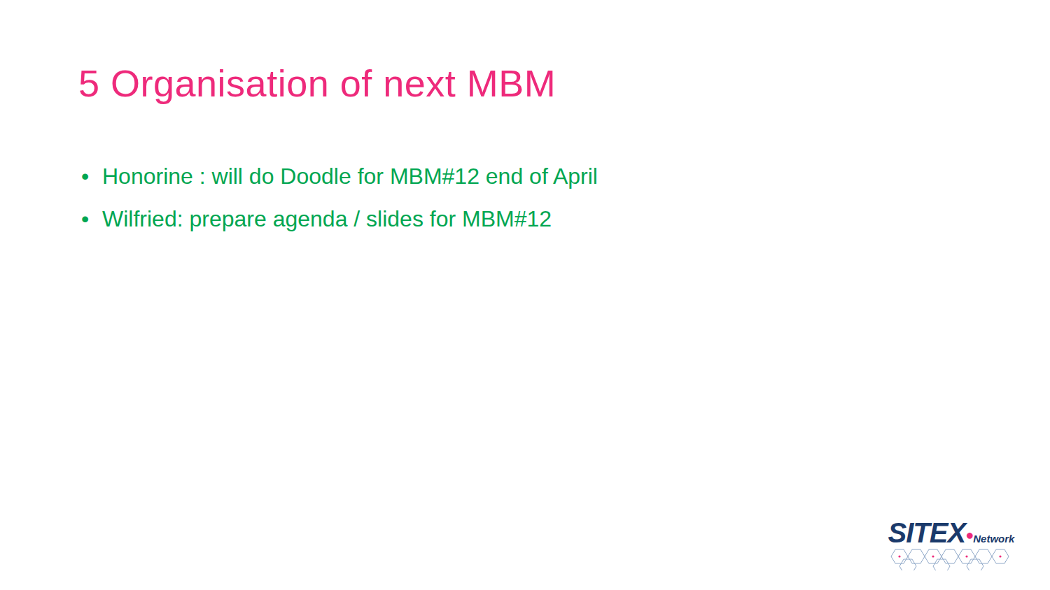5 Organisation of next MBM
Honorine : will do Doodle for MBM#12 end of April
Wilfried: prepare agenda / slides for MBM#12
SITEX●Network